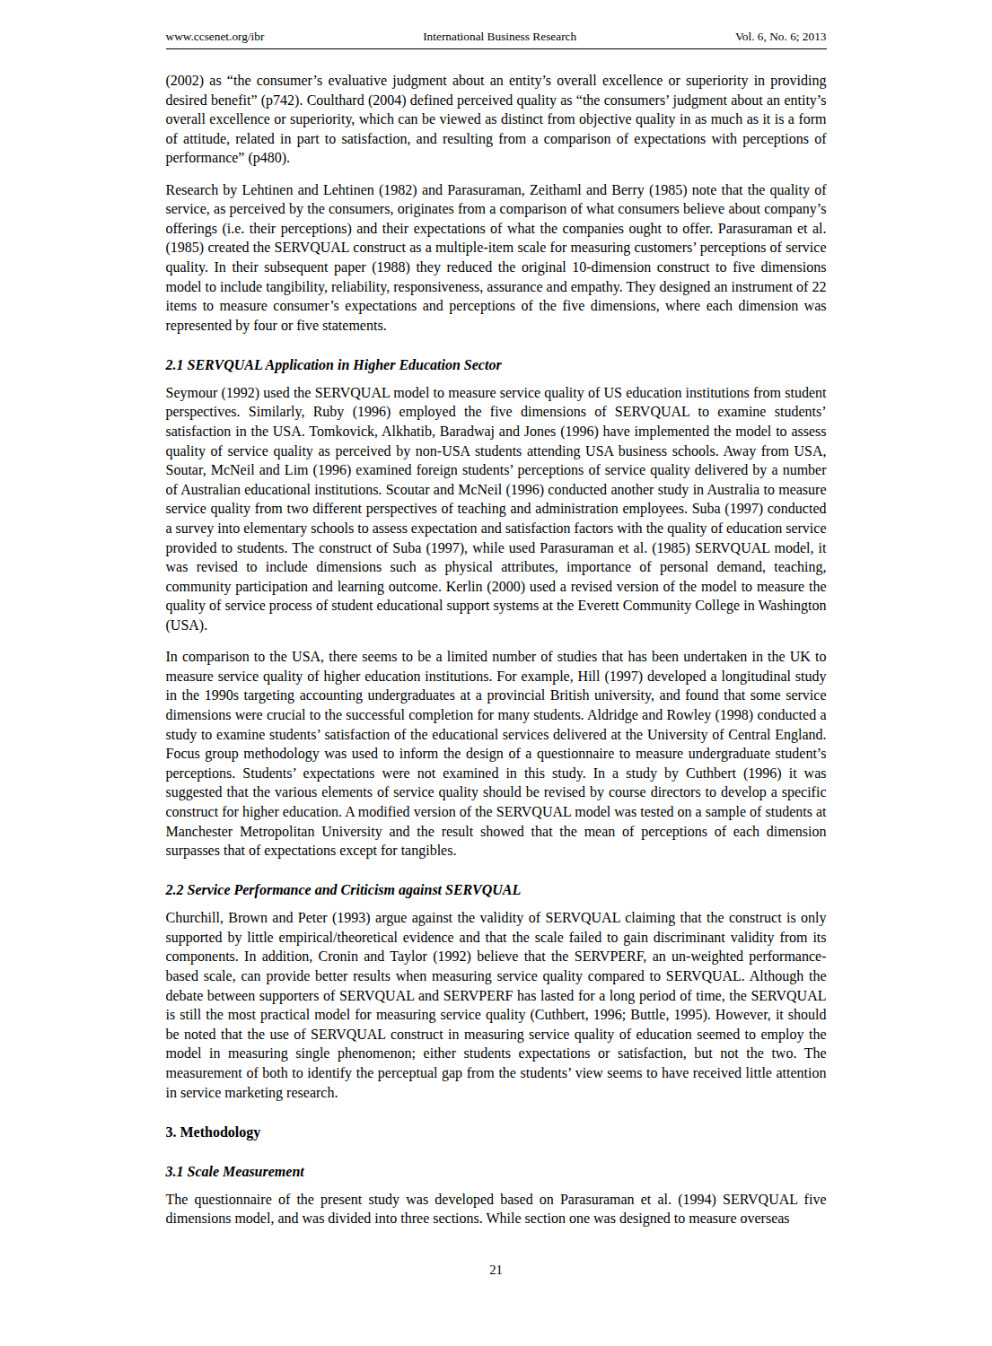www.ccsenet.org/ibr International Business Research Vol. 6, No. 6; 2013
(2002) as “the consumer’s evaluative judgment about an entity’s overall excellence or superiority in providing desired benefit” (p742). Coulthard (2004) defined perceived quality as “the consumers’ judgment about an entity’s overall excellence or superiority, which can be viewed as distinct from objective quality in as much as it is a form of attitude, related in part to satisfaction, and resulting from a comparison of expectations with perceptions of performance” (p480).
Research by Lehtinen and Lehtinen (1982) and Parasuraman, Zeithaml and Berry (1985) note that the quality of service, as perceived by the consumers, originates from a comparison of what consumers believe about company’s offerings (i.e. their perceptions) and their expectations of what the companies ought to offer. Parasuraman et al. (1985) created the SERVQUAL construct as a multiple-item scale for measuring customers’ perceptions of service quality. In their subsequent paper (1988) they reduced the original 10-dimension construct to five dimensions model to include tangibility, reliability, responsiveness, assurance and empathy. They designed an instrument of 22 items to measure consumer’s expectations and perceptions of the five dimensions, where each dimension was represented by four or five statements.
2.1 SERVQUAL Application in Higher Education Sector
Seymour (1992) used the SERVQUAL model to measure service quality of US education institutions from student perspectives. Similarly, Ruby (1996) employed the five dimensions of SERVQUAL to examine students’ satisfaction in the USA. Tomkovick, Alkhatib, Baradwaj and Jones (1996) have implemented the model to assess quality of service quality as perceived by non-USA students attending USA business schools. Away from USA, Soutar, McNeil and Lim (1996) examined foreign students’ perceptions of service quality delivered by a number of Australian educational institutions. Scoutar and McNeil (1996) conducted another study in Australia to measure service quality from two different perspectives of teaching and administration employees. Suba (1997) conducted a survey into elementary schools to assess expectation and satisfaction factors with the quality of education service provided to students. The construct of Suba (1997), while used Parasuraman et al. (1985) SERVQUAL model, it was revised to include dimensions such as physical attributes, importance of personal demand, teaching, community participation and learning outcome. Kerlin (2000) used a revised version of the model to measure the quality of service process of student educational support systems at the Everett Community College in Washington (USA).
In comparison to the USA, there seems to be a limited number of studies that has been undertaken in the UK to measure service quality of higher education institutions. For example, Hill (1997) developed a longitudinal study in the 1990s targeting accounting undergraduates at a provincial British university, and found that some service dimensions were crucial to the successful completion for many students. Aldridge and Rowley (1998) conducted a study to examine students’ satisfaction of the educational services delivered at the University of Central England. Focus group methodology was used to inform the design of a questionnaire to measure undergraduate student’s perceptions. Students’ expectations were not examined in this study. In a study by Cuthbert (1996) it was suggested that the various elements of service quality should be revised by course directors to develop a specific construct for higher education. A modified version of the SERVQUAL model was tested on a sample of students at Manchester Metropolitan University and the result showed that the mean of perceptions of each dimension surpasses that of expectations except for tangibles.
2.2 Service Performance and Criticism against SERVQUAL
Churchill, Brown and Peter (1993) argue against the validity of SERVQUAL claiming that the construct is only supported by little empirical/theoretical evidence and that the scale failed to gain discriminant validity from its components. In addition, Cronin and Taylor (1992) believe that the SERVPERF, an un-weighted performance-based scale, can provide better results when measuring service quality compared to SERVQUAL. Although the debate between supporters of SERVQUAL and SERVPERF has lasted for a long period of time, the SERVQUAL is still the most practical model for measuring service quality (Cuthbert, 1996; Buttle, 1995). However, it should be noted that the use of SERVQUAL construct in measuring service quality of education seemed to employ the model in measuring single phenomenon; either students expectations or satisfaction, but not the two. The measurement of both to identify the perceptual gap from the students’ view seems to have received little attention in service marketing research.
3. Methodology
3.1 Scale Measurement
The questionnaire of the present study was developed based on Parasuraman et al. (1994) SERVQUAL five dimensions model, and was divided into three sections. While section one was designed to measure overseas
21